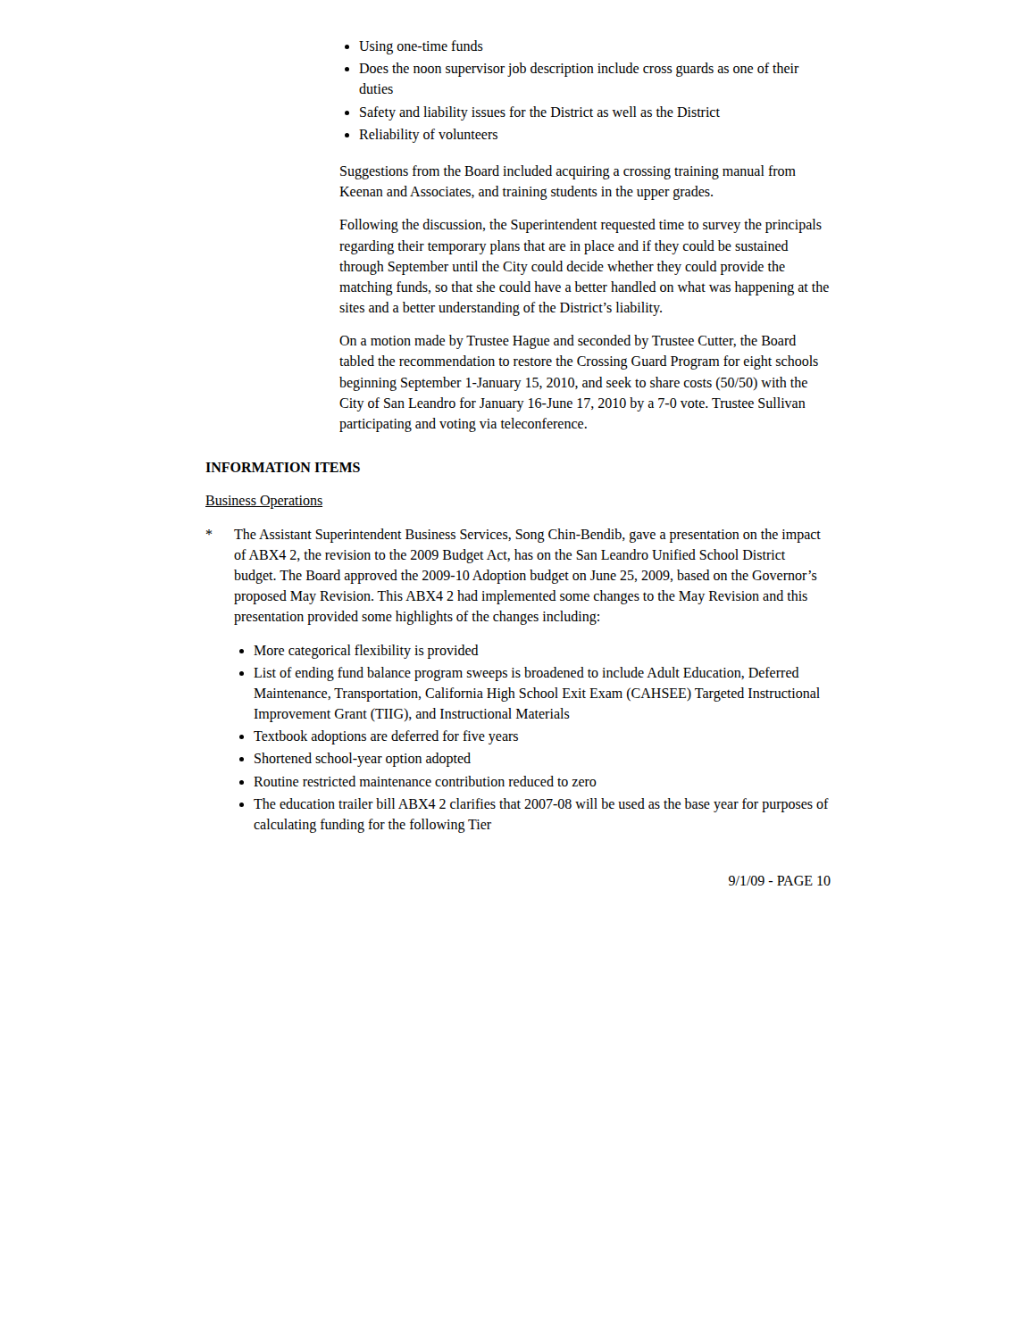Using one-time funds
Does the noon supervisor job description include cross guards as one of their duties
Safety and liability issues for the District as well as the District
Reliability of volunteers
Suggestions from the Board included acquiring a crossing training manual from Keenan and Associates, and training students in the upper grades.
Following the discussion, the Superintendent requested time to survey the principals regarding their temporary plans that are in place and if they could be sustained through September until the City could decide whether they could provide the matching funds, so that she could have a better handled on what was happening at the sites and a better understanding of the District’s liability.
On a motion made by Trustee Hague and seconded by Trustee Cutter, the Board tabled the recommendation to restore the Crossing Guard Program for eight schools beginning September 1-January 15, 2010, and seek to share costs (50/50) with the City of San Leandro for January 16-June 17, 2010 by a 7-0 vote. Trustee Sullivan participating and voting via teleconference.
Information Items
Business Operations
*
The Assistant Superintendent Business Services, Song Chin-Bendib, gave a presentation on the impact of ABX4 2, the revision to the 2009 Budget Act, has on the San Leandro Unified School District budget. The Board approved the 2009-10 Adoption budget on June 25, 2009, based on the Governor’s proposed May Revision. This ABX4 2 had implemented some changes to the May Revision and this presentation provided some highlights of the changes including:
More categorical flexibility is provided
List of ending fund balance program sweeps is broadened to include Adult Education, Deferred Maintenance, Transportation, California High School Exit Exam (CAHSEE) Targeted Instructional Improvement Grant (TIIG), and Instructional Materials
Textbook adoptions are deferred for five years
Shortened school-year option adopted
Routine restricted maintenance contribution reduced to zero
The education trailer bill ABX4 2 clarifies that 2007-08 will be used as the base year for purposes of calculating funding for the following Tier
9/1/09 - PAGE 10